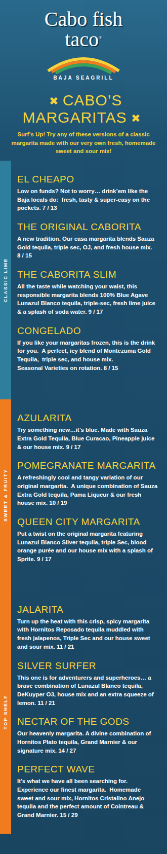Cabo fish taco®
BAJA SEAGRILL
✖Cabo’s Margaritas✖
Surf’s Up! Try any of these versions of a classic margarita made with our very own fresh, homemade sweet and sour mix!
Classic Lime
El Cheapo
Low on funds? Not to worry… drink’em like the Baja locals do: fresh, tasty & super-easy on the pockets. 7 / 13
The Original Caborita
A new tradition. Our casa margarita blends Sauza Gold tequila, triple sec, OJ, and fresh house mix. 8 / 15
The Caborita Slim
All the taste while watching your waist, this responsible margarita blends 100% Blue Agave Lunazul Blanco tequila, triple-sec, fresh lime juice & a splash of soda water. 9 / 17
Congelado
If you like your margaritas frozen, this is the drink for you. A perfect, icy blend of Montezuma Gold Tequila, triple sec, and house mix.
Seasonal Varieties on rotation. 8 / 15
Sweet & Fruity
Azularita
Try something new…it’s blue. Made with Sauza Extra Gold Tequila, Blue Curacao, Pineapple juice & our house mix. 9 / 17
Pomegranate Margarita
A refreshingly cool and tangy variation of our original margarita. A unique combination of Sauza Extra Gold tequila, Pama Liqueur & our fresh house mix. 10 / 19
Queen City Margarita
Put a twist on the original margarita featuring Lunazul Blanco Silver tequila, triple Sec, blood orange purée and our house mix with a splash of Sprite. 9 / 17
Top Shelf
Jalarita
Turn up the heat with this crisp, spicy margarita with Hornitos Reposado tequila muddled with fresh jalapenos, Triple Sec and our house sweet and sour mix. 11 / 21
Silver Surfer
This one is for adventurers and superheroes… a brave combination of Lunazul Blanco tequila, DeKuyper O3, house mix and an extra squeeze of lemon. 11 / 21
Nectar of the Gods
Our heavenly margarita. A divine combination of Hornitos Plato tequila, Grand Marnier & our signature mix. 14 / 27
Perfect Wave
It’s what we have all been searching for. Experience our finest margarita. Homemade sweet and sour mix, Hornitos Cristalino Anejo tequila and the perfect amount of Cointreau & Grand Marnier. 15 / 29